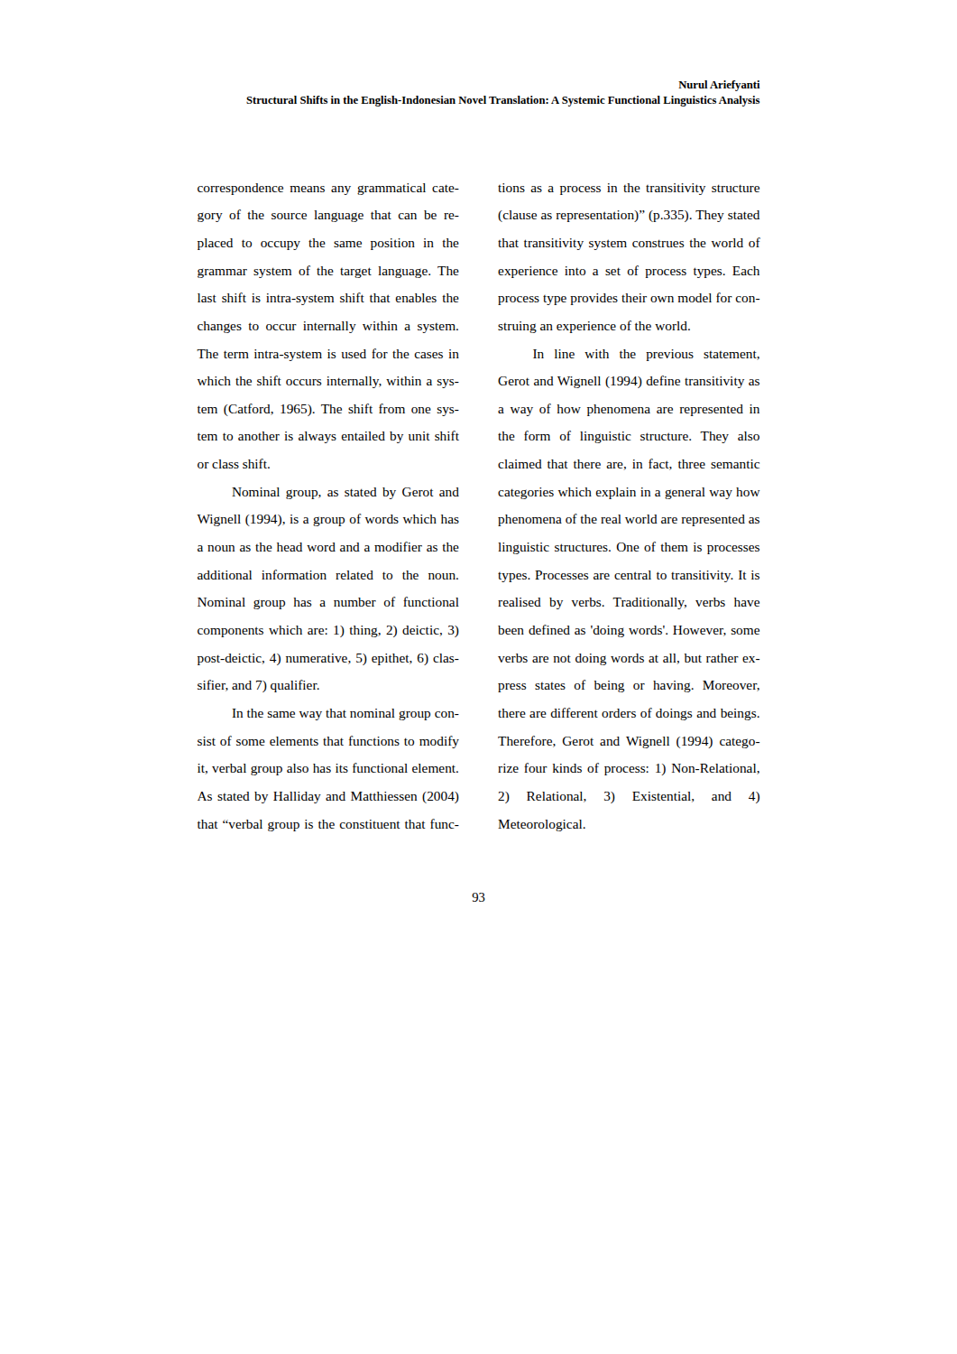Nurul Ariefyanti Structural Shifts in the English-Indonesian Novel Translation: A Systemic Functional Linguistics Analysis
correspondence means any grammatical category of the source language that can be replaced to occupy the same position in the grammar system of the target language. The last shift is intra-system shift that enables the changes to occur internally within a system. The term intra-system is used for the cases in which the shift occurs internally, within a system (Catford, 1965). The shift from one system to another is always entailed by unit shift or class shift.
Nominal group, as stated by Gerot and Wignell (1994), is a group of words which has a noun as the head word and a modifier as the additional information related to the noun. Nominal group has a number of functional components which are: 1) thing, 2) deictic, 3) post-deictic, 4) numerative, 5) epithet, 6) classifier, and 7) qualifier.
In the same way that nominal group consist of some elements that functions to modify it, verbal group also has its functional element. As stated by Halliday and Matthiessen (2004) that “verbal group is the constituent that functions as a process in the transitivity structure (clause as representation)” (p.335). They stated that transitivity system construes the world of experience into a set of process types. Each process type provides their own model for construing an experience of the world.
In line with the previous statement, Gerot and Wignell (1994) define transitivity as a way of how phenomena are represented in the form of linguistic structure. They also claimed that there are, in fact, three semantic categories which explain in a general way how phenomena of the real world are represented as linguistic structures. One of them is processes types. Processes are central to transitivity. It is realised by verbs. Traditionally, verbs have been defined as 'doing words'. However, some verbs are not doing words at all, but rather express states of being or having. Moreover, there are different orders of doings and beings. Therefore, Gerot and Wignell (1994) categorize four kinds of process: 1) Non-Relational, 2) Relational, 3) Existential, and 4) Meteorological.
93